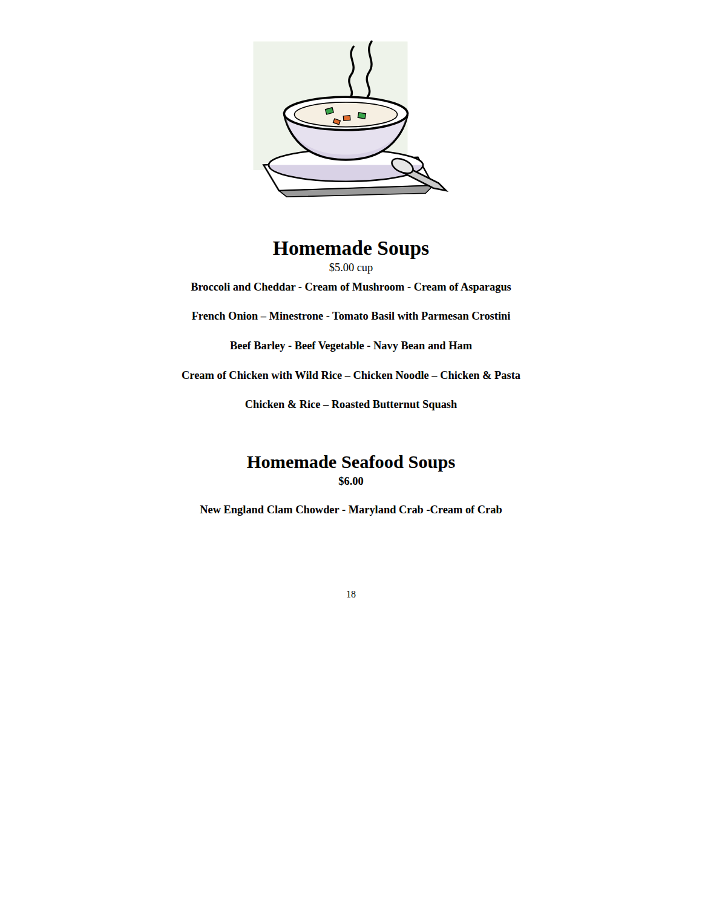Homemade Soups
$5.00 cup
Broccoli and Cheddar - Cream of Mushroom - Cream of Asparagus
French Onion – Minestrone - Tomato Basil with Parmesan Crostini
Beef Barley - Beef Vegetable - Navy Bean and Ham
Cream of Chicken with Wild Rice – Chicken Noodle – Chicken & Pasta
Chicken & Rice – Roasted Butternut Squash
Homemade Seafood Soups
$6.00
New England Clam Chowder - Maryland Crab -Cream of Crab
18